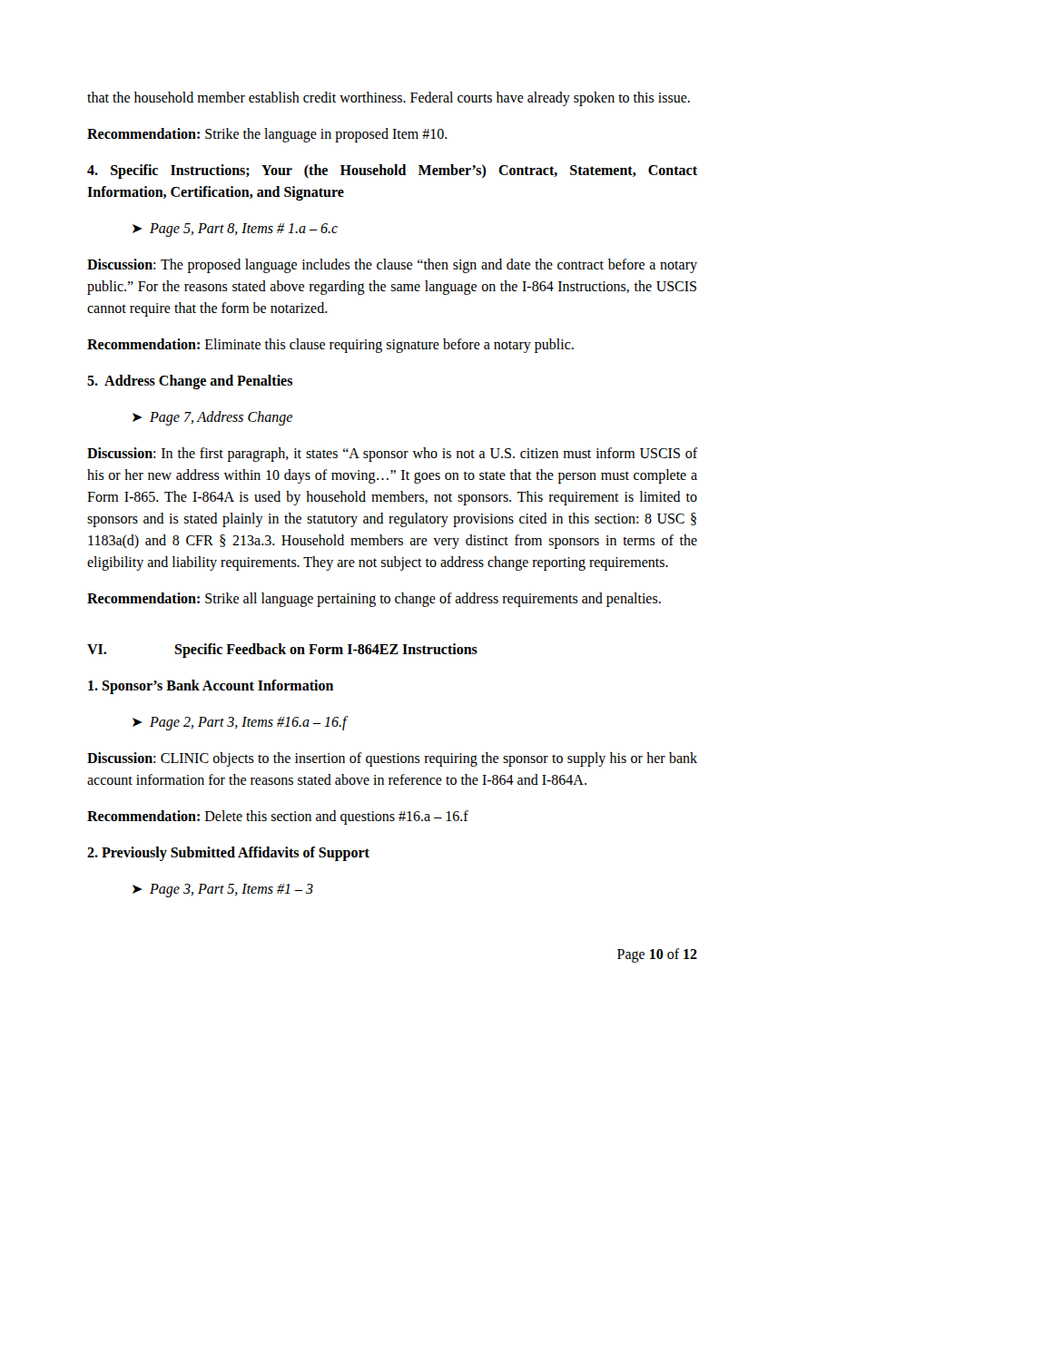that the household member establish credit worthiness. Federal courts have already spoken to this issue.
Recommendation: Strike the language in proposed Item #10.
4. Specific Instructions; Your (the Household Member’s) Contract, Statement, Contact Information, Certification, and Signature
Page 5, Part 8, Items # 1.a – 6.c
Discussion: The proposed language includes the clause “then sign and date the contract before a notary public.” For the reasons stated above regarding the same language on the I-864 Instructions, the USCIS cannot require that the form be notarized.
Recommendation: Eliminate this clause requiring signature before a notary public.
5. Address Change and Penalties
Page 7, Address Change
Discussion: In the first paragraph, it states “A sponsor who is not a U.S. citizen must inform USCIS of his or her new address within 10 days of moving…” It goes on to state that the person must complete a Form I-865. The I-864A is used by household members, not sponsors. This requirement is limited to sponsors and is stated plainly in the statutory and regulatory provisions cited in this section: 8 USC § 1183a(d) and 8 CFR § 213a.3. Household members are very distinct from sponsors in terms of the eligibility and liability requirements. They are not subject to address change reporting requirements.
Recommendation: Strike all language pertaining to change of address requirements and penalties.
VI. Specific Feedback on Form I-864EZ Instructions
1. Sponsor’s Bank Account Information
Page 2, Part 3, Items #16.a – 16.f
Discussion: CLINIC objects to the insertion of questions requiring the sponsor to supply his or her bank account information for the reasons stated above in reference to the I-864 and I-864A.
Recommendation: Delete this section and questions #16.a – 16.f
2. Previously Submitted Affidavits of Support
Page 3, Part 5, Items #1 – 3
Page 10 of 12